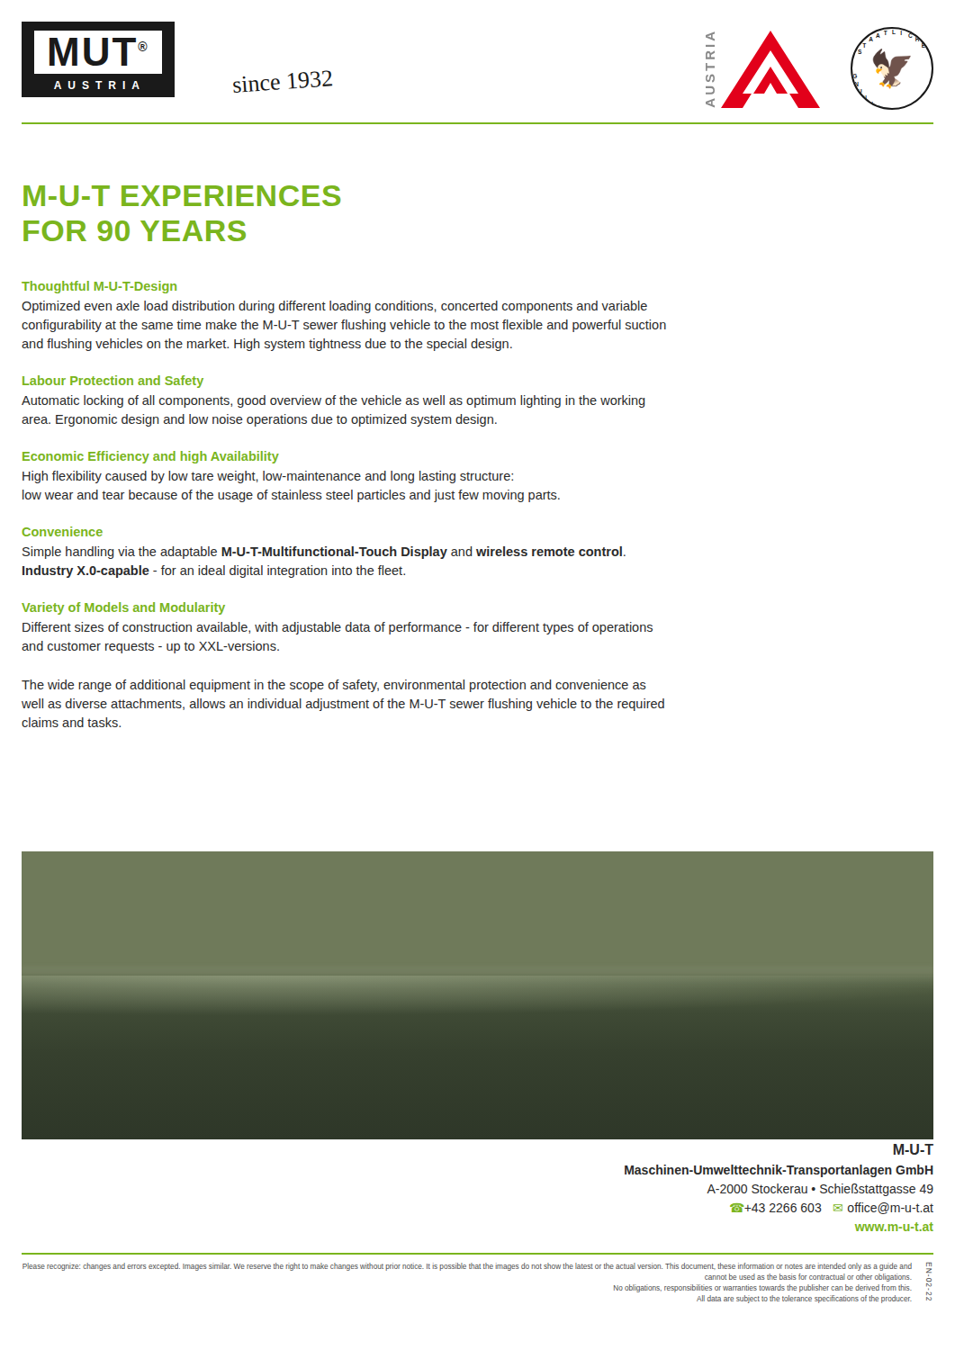MUT®
AUSTRIA
since 1932
AUSTRIA
S T A A T L I C H E A U S Z E I C H N U N G
🦅
M-U-T EXPERIENCES
FOR 90 YEARS
Thoughtful M-U-T-Design
Optimized even axle load distribution during different loading conditions, concerted components and variable configurability at the same time make the M-U-T sewer flushing vehicle to the most flexible and powerful suction and flushing vehicles on the market. High system tightness due to the special design.
Labour Protection and Safety
Automatic locking of all components, good overview of the vehicle as well as optimum lighting in the working area. Ergonomic design and low noise operations due to optimized system design.
Economic Efficiency and high Availability
High flexibility caused by low tare weight, low-maintenance and long lasting structure:
low wear and tear because of the usage of stainless steel particles and just few moving parts.
Convenience
Simple handling via the adaptable M-U-T-Multifunctional-Touch Display and wireless remote control. Industry X.0-capable - for an ideal digital integration into the fleet.
Variety of Models and Modularity
Different sizes of construction available, with adjustable data of performance - for different types of operations and customer requests - up to XXL-versions.
The wide range of additional equipment in the scope of safety, environmental protection and convenience as well as diverse attachments, allows an individual adjustment of the M-U-T sewer flushing vehicle to the required claims and tasks.
M-U-T
Maschinen-Umwelttechnik-Transportanlagen GmbH
A-2000 Stockerau • Schießstattgasse 49
☎+43 2266 603 ✉office@m-u-t.at
www.m-u-t.at
Please recognize: changes and errors excepted. Images similar. We reserve the right to make changes without prior notice. It is possible that the images do not show the latest or the actual version. This document, these information or notes are intended only as a guide and cannot be used as the basis for contractual or other obligations.
No obligations, responsibilities or warranties towards the publisher can be derived from this.
All data are subject to the tolerance specifications of the producer.
EN-02-22